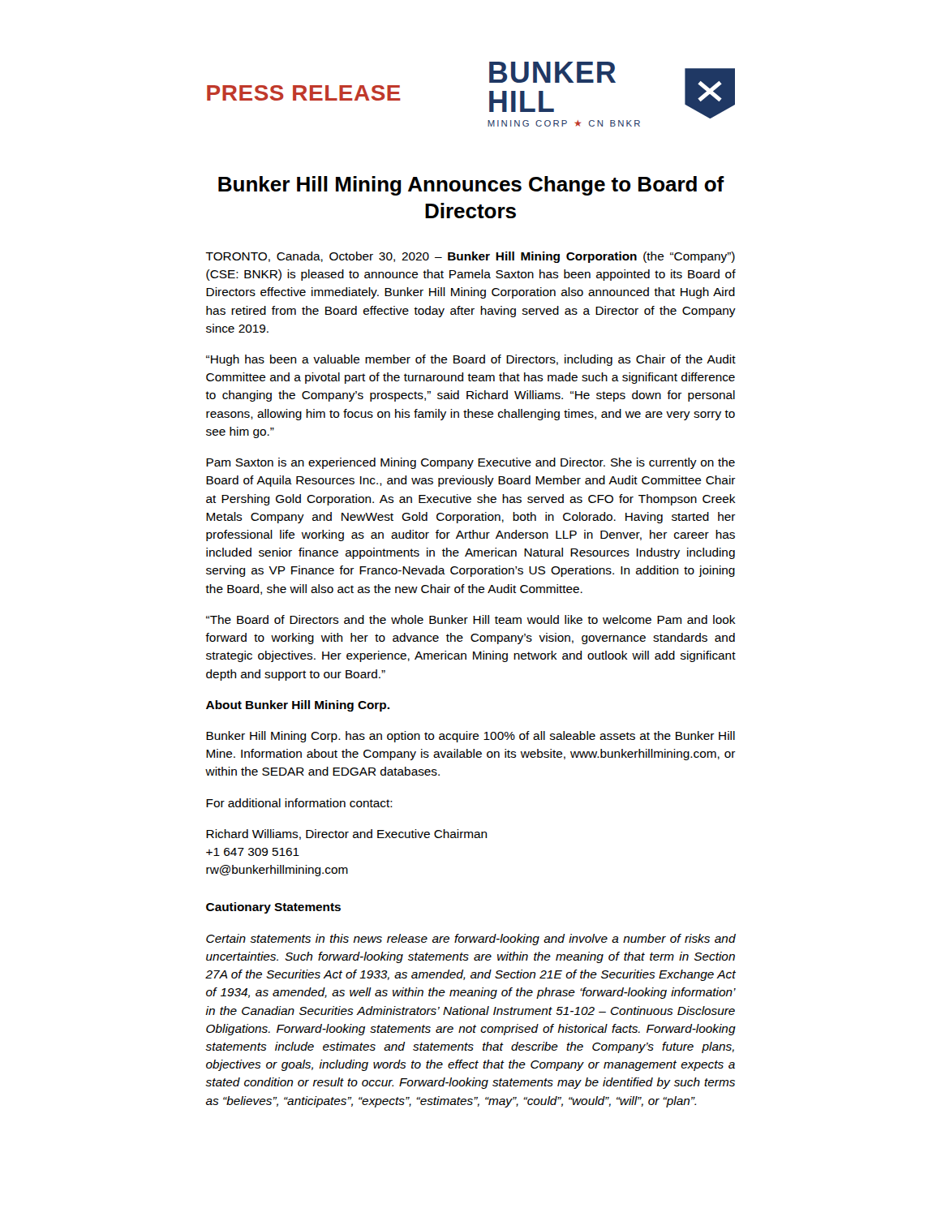PRESS RELEASE
BUNKER HILL MINING CORP ★ CN BNKR
Bunker Hill Mining Announces Change to Board of Directors
TORONTO, Canada, October 30, 2020 – Bunker Hill Mining Corporation (the “Company”) (CSE: BNKR) is pleased to announce that Pamela Saxton has been appointed to its Board of Directors effective immediately. Bunker Hill Mining Corporation also announced that Hugh Aird has retired from the Board effective today after having served as a Director of the Company since 2019.
“Hugh has been a valuable member of the Board of Directors, including as Chair of the Audit Committee and a pivotal part of the turnaround team that has made such a significant difference to changing the Company’s prospects,” said Richard Williams. “He steps down for personal reasons, allowing him to focus on his family in these challenging times, and we are very sorry to see him go.”
Pam Saxton is an experienced Mining Company Executive and Director. She is currently on the Board of Aquila Resources Inc., and was previously Board Member and Audit Committee Chair at Pershing Gold Corporation. As an Executive she has served as CFO for Thompson Creek Metals Company and NewWest Gold Corporation, both in Colorado. Having started her professional life working as an auditor for Arthur Anderson LLP in Denver, her career has included senior finance appointments in the American Natural Resources Industry including serving as VP Finance for Franco-Nevada Corporation’s US Operations. In addition to joining the Board, she will also act as the new Chair of the Audit Committee.
“The Board of Directors and the whole Bunker Hill team would like to welcome Pam and look forward to working with her to advance the Company’s vision, governance standards and strategic objectives. Her experience, American Mining network and outlook will add significant depth and support to our Board.”
About Bunker Hill Mining Corp.
Bunker Hill Mining Corp. has an option to acquire 100% of all saleable assets at the Bunker Hill Mine. Information about the Company is available on its website, www.bunkerhillmining.com, or within the SEDAR and EDGAR databases.
For additional information contact:
Richard Williams, Director and Executive Chairman
+1 647 309 5161
rw@bunkerhillmining.com
Cautionary Statements
Certain statements in this news release are forward-looking and involve a number of risks and uncertainties. Such forward-looking statements are within the meaning of that term in Section 27A of the Securities Act of 1933, as amended, and Section 21E of the Securities Exchange Act of 1934, as amended, as well as within the meaning of the phrase ‘forward-looking information’ in the Canadian Securities Administrators’ National Instrument 51-102 – Continuous Disclosure Obligations. Forward-looking statements are not comprised of historical facts. Forward-looking statements include estimates and statements that describe the Company’s future plans, objectives or goals, including words to the effect that the Company or management expects a stated condition or result to occur. Forward-looking statements may be identified by such terms as “believes”, “anticipates”, “expects”, “estimates”, “may”, “could”, “would”, “will”, or “plan”.